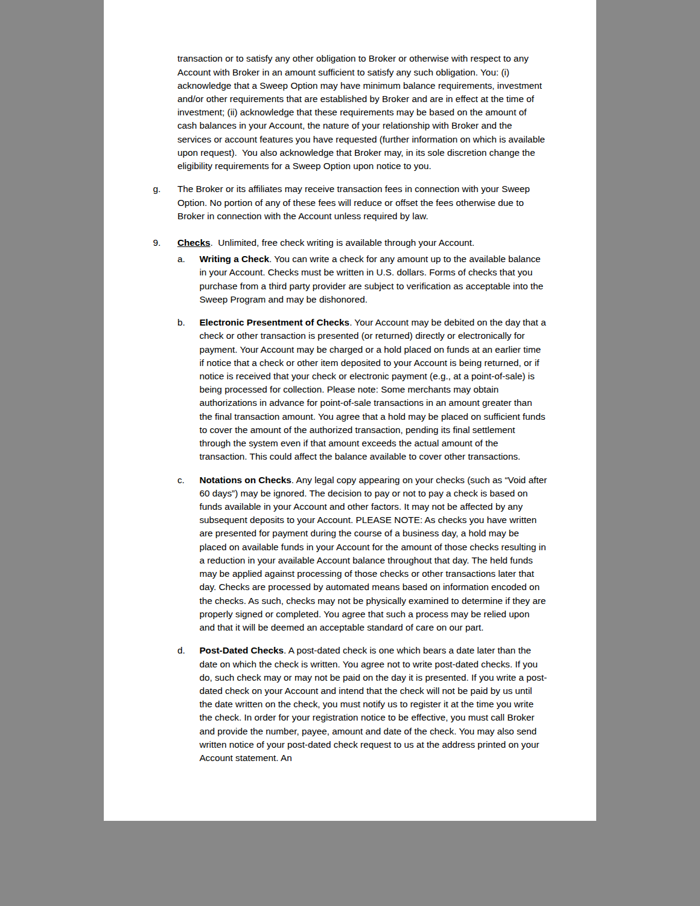transaction or to satisfy any other obligation to Broker or otherwise with respect to any Account with Broker in an amount sufficient to satisfy any such obligation. You: (i) acknowledge that a Sweep Option may have minimum balance requirements, investment and/or other requirements that are established by Broker and are in effect at the time of investment; (ii) acknowledge that these requirements may be based on the amount of cash balances in your Account, the nature of your relationship with Broker and the services or account features you have requested (further information on which is available upon request). You also acknowledge that Broker may, in its sole discretion change the eligibility requirements for a Sweep Option upon notice to you.
g. The Broker or its affiliates may receive transaction fees in connection with your Sweep Option. No portion of any of these fees will reduce or offset the fees otherwise due to Broker in connection with the Account unless required by law.
9. Checks. Unlimited, free check writing is available through your Account.
a. Writing a Check. You can write a check for any amount up to the available balance in your Account. Checks must be written in U.S. dollars. Forms of checks that you purchase from a third party provider are subject to verification as acceptable into the Sweep Program and may be dishonored.
b. Electronic Presentment of Checks. Your Account may be debited on the day that a check or other transaction is presented (or returned) directly or electronically for payment. Your Account may be charged or a hold placed on funds at an earlier time if notice that a check or other item deposited to your Account is being returned, or if notice is received that your check or electronic payment (e.g., at a point-of-sale) is being processed for collection. Please note: Some merchants may obtain authorizations in advance for point-of-sale transactions in an amount greater than the final transaction amount. You agree that a hold may be placed on sufficient funds to cover the amount of the authorized transaction, pending its final settlement through the system even if that amount exceeds the actual amount of the transaction. This could affect the balance available to cover other transactions.
c. Notations on Checks. Any legal copy appearing on your checks (such as “Void after 60 days”) may be ignored. The decision to pay or not to pay a check is based on funds available in your Account and other factors. It may not be affected by any subsequent deposits to your Account. PLEASE NOTE: As checks you have written are presented for payment during the course of a business day, a hold may be placed on available funds in your Account for the amount of those checks resulting in a reduction in your available Account balance throughout that day. The held funds may be applied against processing of those checks or other transactions later that day. Checks are processed by automated means based on information encoded on the checks. As such, checks may not be physically examined to determine if they are properly signed or completed. You agree that such a process may be relied upon and that it will be deemed an acceptable standard of care on our part.
d. Post-Dated Checks. A post-dated check is one which bears a date later than the date on which the check is written. You agree not to write post-dated checks. If you do, such check may or may not be paid on the day it is presented. If you write a post-dated check on your Account and intend that the check will not be paid by us until the date written on the check, you must notify us to register it at the time you write the check. In order for your registration notice to be effective, you must call Broker and provide the number, payee, amount and date of the check. You may also send written notice of your post-dated check request to us at the address printed on your Account statement. An